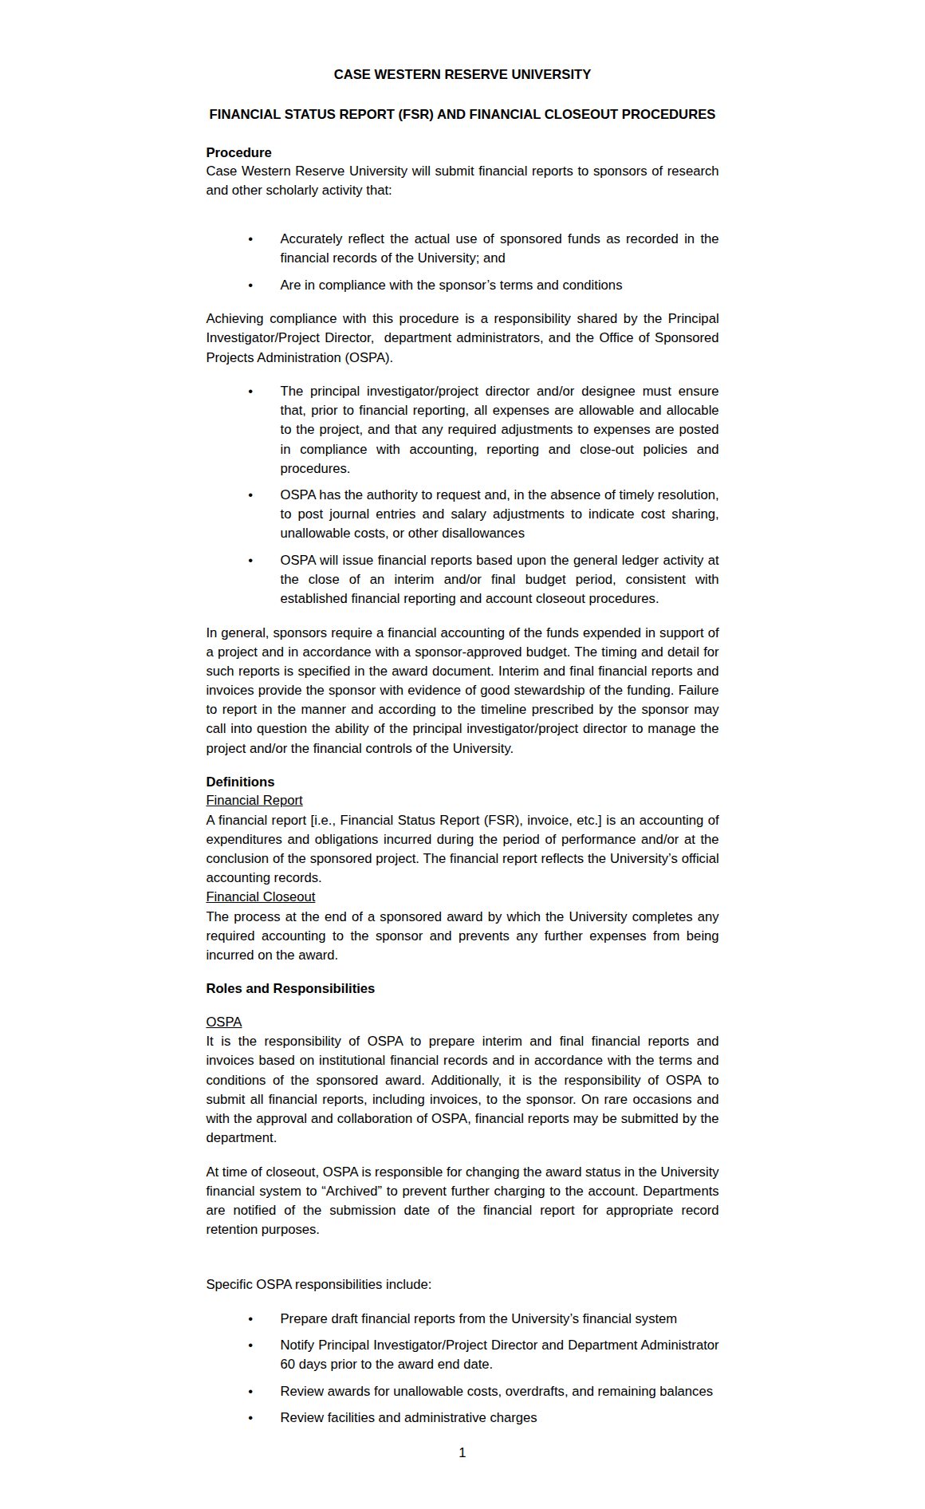CASE WESTERN RESERVE UNIVERSITY
FINANCIAL STATUS REPORT (FSR) AND FINANCIAL CLOSEOUT PROCEDURES
Procedure
Case Western Reserve University will submit financial reports to sponsors of research and other scholarly activity that:
Accurately reflect the actual use of sponsored funds as recorded in the financial records of the University; and
Are in compliance with the sponsor’s terms and conditions
Achieving compliance with this procedure is a responsibility shared by the Principal Investigator/Project Director, department administrators, and the Office of Sponsored Projects Administration (OSPA).
The principal investigator/project director and/or designee must ensure that, prior to financial reporting, all expenses are allowable and allocable to the project, and that any required adjustments to expenses are posted in compliance with accounting, reporting and close-out policies and procedures.
OSPA has the authority to request and, in the absence of timely resolution, to post journal entries and salary adjustments to indicate cost sharing, unallowable costs, or other disallowances
OSPA will issue financial reports based upon the general ledger activity at the close of an interim and/or final budget period, consistent with established financial reporting and account closeout procedures.
In general, sponsors require a financial accounting of the funds expended in support of a project and in accordance with a sponsor-approved budget. The timing and detail for such reports is specified in the award document. Interim and final financial reports and invoices provide the sponsor with evidence of good stewardship of the funding. Failure to report in the manner and according to the timeline prescribed by the sponsor may call into question the ability of the principal investigator/project director to manage the project and/or the financial controls of the University.
Definitions
Financial Report
A financial report [i.e., Financial Status Report (FSR), invoice, etc.] is an accounting of expenditures and obligations incurred during the period of performance and/or at the conclusion of the sponsored project. The financial report reflects the University’s official accounting records.
Financial Closeout
The process at the end of a sponsored award by which the University completes any required accounting to the sponsor and prevents any further expenses from being incurred on the award.
Roles and Responsibilities
OSPA
It is the responsibility of OSPA to prepare interim and final financial reports and invoices based on institutional financial records and in accordance with the terms and conditions of the sponsored award. Additionally, it is the responsibility of OSPA to submit all financial reports, including invoices, to the sponsor. On rare occasions and with the approval and collaboration of OSPA, financial reports may be submitted by the department.
At time of closeout, OSPA is responsible for changing the award status in the University financial system to “Archived” to prevent further charging to the account. Departments are notified of the submission date of the financial report for appropriate record retention purposes.
Specific OSPA responsibilities include:
Prepare draft financial reports from the University’s financial system
Notify Principal Investigator/Project Director and Department Administrator 60 days prior to the award end date.
Review awards for unallowable costs, overdrafts, and remaining balances
Review facilities and administrative charges
1